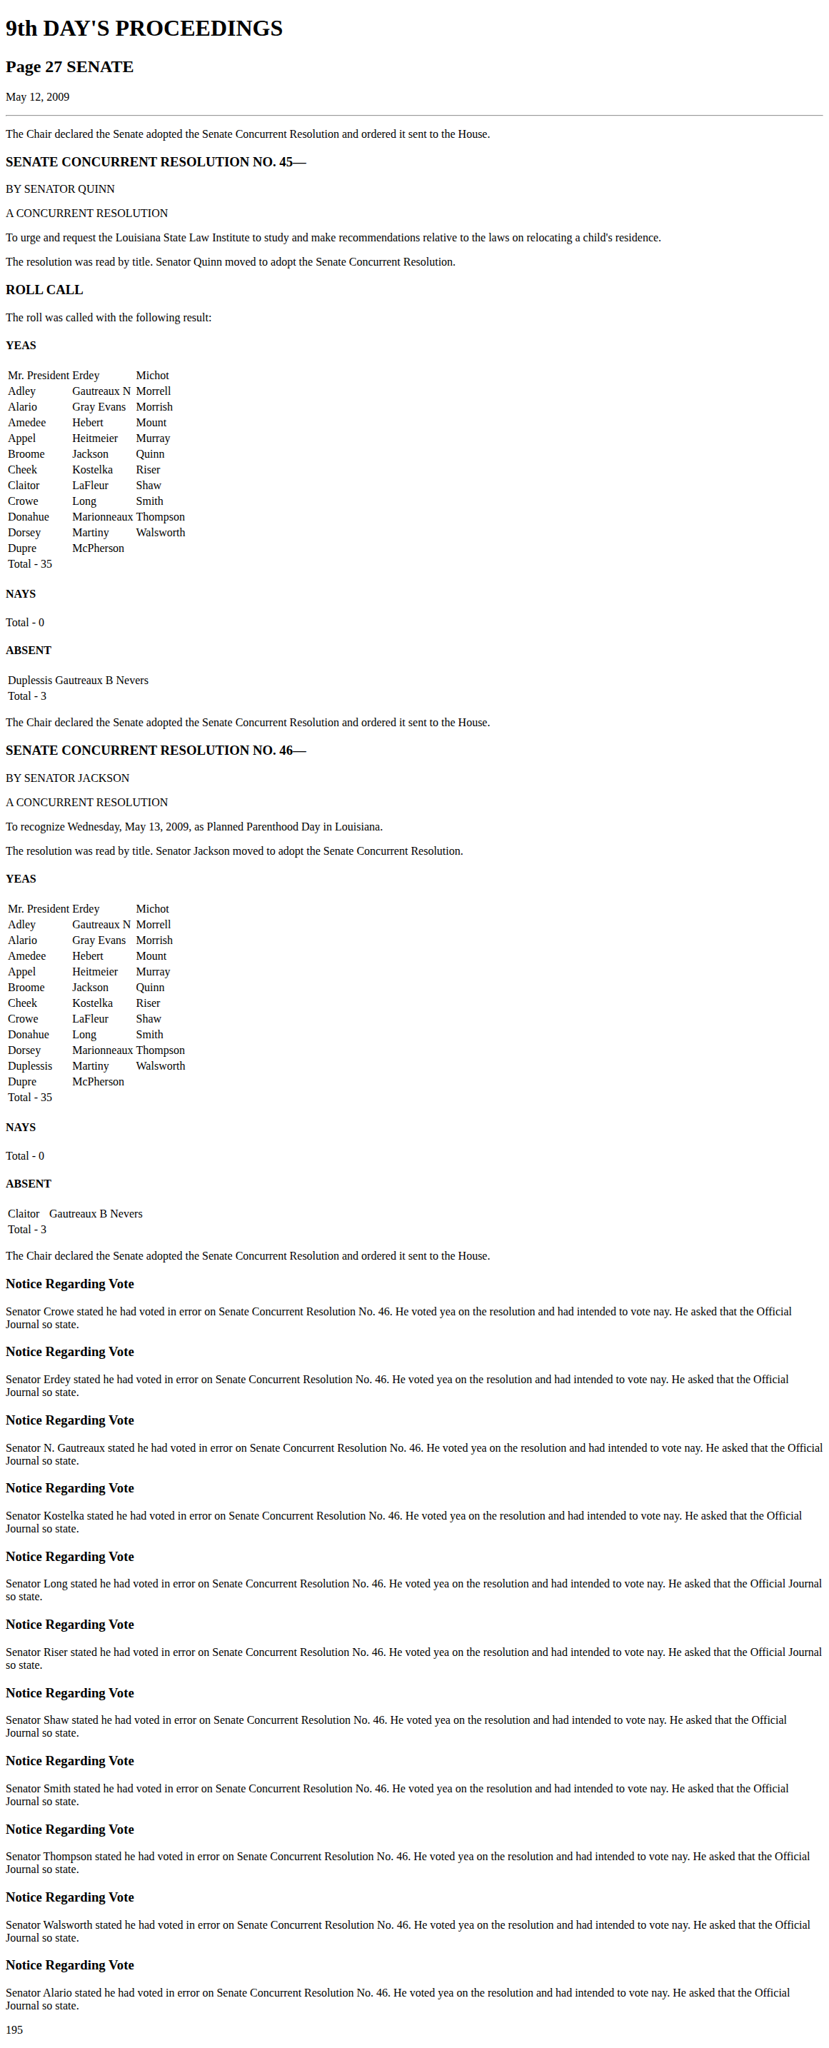9th DAY'S PROCEEDINGS
Page 27 SENATE
May 12, 2009
The Chair declared the Senate adopted the Senate Concurrent Resolution and ordered it sent to the House.
SENATE CONCURRENT RESOLUTION NO. 45—
BY SENATOR QUINN
A CONCURRENT RESOLUTION
To urge and request the Louisiana State Law Institute to study and make recommendations relative to the laws on relocating a child's residence.
The resolution was read by title. Senator Quinn moved to adopt the Senate Concurrent Resolution.
ROLL CALL
The roll was called with the following result:
YEAS
| Mr. President | Erdey | Michot |
| Adley | Gautreaux N | Morrell |
| Alario | Gray Evans | Morrish |
| Amedee | Hebert | Mount |
| Appel | Heitmeier | Murray |
| Broome | Jackson | Quinn |
| Cheek | Kostelka | Riser |
| Claitor | LaFleur | Shaw |
| Crowe | Long | Smith |
| Donahue | Marionneaux | Thompson |
| Dorsey | Martiny | Walsworth |
| Dupre | McPherson | |
| Total - 35 | | |
NAYS
Total - 0
ABSENT
| Duplessis | Gautreaux B | Nevers |
| Total - 3 | | |
The Chair declared the Senate adopted the Senate Concurrent Resolution and ordered it sent to the House.
SENATE CONCURRENT RESOLUTION NO. 46—
BY SENATOR JACKSON
A CONCURRENT RESOLUTION
To recognize Wednesday, May 13, 2009, as Planned Parenthood Day in Louisiana.
The resolution was read by title. Senator Jackson moved to adopt the Senate Concurrent Resolution.
YEAS
| Mr. President | Erdey | Michot |
| Adley | Gautreaux N | Morrell |
| Alario | Gray Evans | Morrish |
| Amedee | Hebert | Mount |
| Appel | Heitmeier | Murray |
| Broome | Jackson | Quinn |
| Cheek | Kostelka | Riser |
| Crowe | LaFleur | Shaw |
| Donahue | Long | Smith |
| Dorsey | Marionneaux | Thompson |
| Duplessis | Martiny | Walsworth |
| Dupre | McPherson | |
| Total - 35 | | |
NAYS
Total - 0
ABSENT
| Claitor | Gautreaux B | Nevers |
| Total - 3 | | |
The Chair declared the Senate adopted the Senate Concurrent Resolution and ordered it sent to the House.
Notice Regarding Vote
Senator Crowe stated he had voted in error on Senate Concurrent Resolution No. 46. He voted yea on the resolution and had intended to vote nay. He asked that the Official Journal so state.
Notice Regarding Vote
Senator Erdey stated he had voted in error on Senate Concurrent Resolution No. 46. He voted yea on the resolution and had intended to vote nay. He asked that the Official Journal so state.
Notice Regarding Vote
Senator N. Gautreaux stated he had voted in error on Senate Concurrent Resolution No. 46. He voted yea on the resolution and had intended to vote nay. He asked that the Official Journal so state.
Notice Regarding Vote
Senator Kostelka stated he had voted in error on Senate Concurrent Resolution No. 46. He voted yea on the resolution and had intended to vote nay. He asked that the Official Journal so state.
Notice Regarding Vote
Senator Long stated he had voted in error on Senate Concurrent Resolution No. 46. He voted yea on the resolution and had intended to vote nay. He asked that the Official Journal so state.
Notice Regarding Vote
Senator Riser stated he had voted in error on Senate Concurrent Resolution No. 46. He voted yea on the resolution and had intended to vote nay. He asked that the Official Journal so state.
Notice Regarding Vote
Senator Shaw stated he had voted in error on Senate Concurrent Resolution No. 46. He voted yea on the resolution and had intended to vote nay. He asked that the Official Journal so state.
Notice Regarding Vote
Senator Smith stated he had voted in error on Senate Concurrent Resolution No. 46. He voted yea on the resolution and had intended to vote nay. He asked that the Official Journal so state.
Notice Regarding Vote
Senator Thompson stated he had voted in error on Senate Concurrent Resolution No. 46. He voted yea on the resolution and had intended to vote nay. He asked that the Official Journal so state.
Notice Regarding Vote
Senator Walsworth stated he had voted in error on Senate Concurrent Resolution No. 46. He voted yea on the resolution and had intended to vote nay. He asked that the Official Journal so state.
Notice Regarding Vote
Senator Alario stated he had voted in error on Senate Concurrent Resolution No. 46. He voted yea on the resolution and had intended to vote nay. He asked that the Official Journal so state.
195